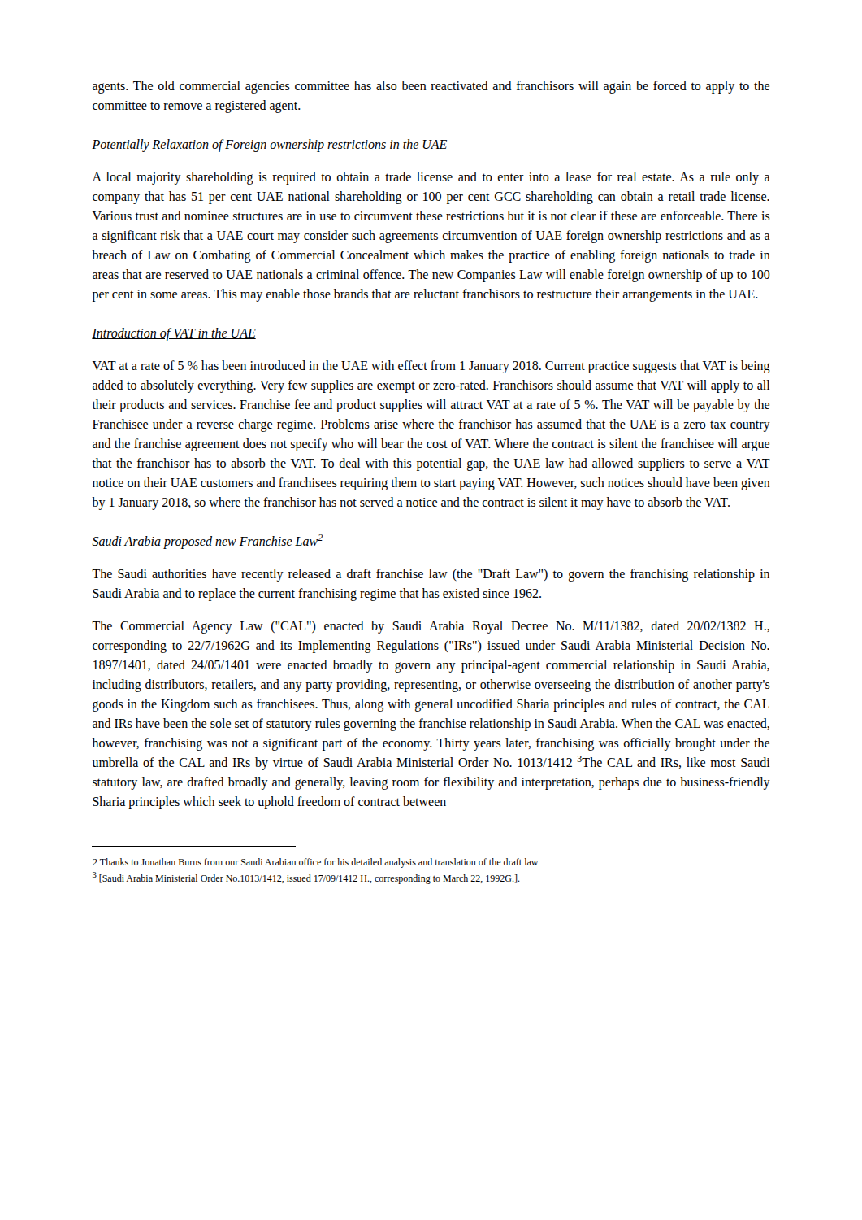agents. The old commercial agencies committee has also been reactivated and franchisors will again be forced to apply to the committee to remove a registered agent.
Potentially Relaxation of Foreign ownership restrictions in the UAE
A local majority shareholding is required to obtain a trade license and to enter into a lease for real estate. As a rule only a company that has 51 per cent UAE national shareholding or 100 per cent GCC shareholding can obtain a retail trade license. Various trust and nominee structures are in use to circumvent these restrictions but it is not clear if these are enforceable. There is a significant risk that a UAE court may consider such agreements circumvention of UAE foreign ownership restrictions and as a breach of Law on Combating of Commercial Concealment which makes the practice of enabling foreign nationals to trade in areas that are reserved to UAE nationals a criminal offence. The new Companies Law will enable foreign ownership of up to 100 per cent in some areas. This may enable those brands that are reluctant franchisors to restructure their arrangements in the UAE.
Introduction of VAT in the UAE
VAT at a rate of 5 % has been introduced in the UAE with effect from 1 January 2018. Current practice suggests that VAT is being added to absolutely everything. Very few supplies are exempt or zero-rated. Franchisors should assume that VAT will apply to all their products and services. Franchise fee and product supplies will attract VAT at a rate of 5 %. The VAT will be payable by the Franchisee under a reverse charge regime. Problems arise where the franchisor has assumed that the UAE is a zero tax country and the franchise agreement does not specify who will bear the cost of VAT. Where the contract is silent the franchisee will argue that the franchisor has to absorb the VAT. To deal with this potential gap, the UAE law had allowed suppliers to serve a VAT notice on their UAE customers and franchisees requiring them to start paying VAT. However, such notices should have been given by 1 January 2018, so where the franchisor has not served a notice and the contract is silent it may have to absorb the VAT.
Saudi Arabia proposed new Franchise Law2
The Saudi authorities have recently released a draft franchise law (the "Draft Law") to govern the franchising relationship in Saudi Arabia and to replace the current franchising regime that has existed since 1962.
The Commercial Agency Law ("CAL") enacted by Saudi Arabia Royal Decree No. M/11/1382, dated 20/02/1382 H., corresponding to 22/7/1962G and its Implementing Regulations ("IRs") issued under Saudi Arabia Ministerial Decision No. 1897/1401, dated 24/05/1401 were enacted broadly to govern any principal-agent commercial relationship in Saudi Arabia, including distributors, retailers, and any party providing, representing, or otherwise overseeing the distribution of another party's goods in the Kingdom such as franchisees. Thus, along with general uncodified Sharia principles and rules of contract, the CAL and IRs have been the sole set of statutory rules governing the franchise relationship in Saudi Arabia. When the CAL was enacted, however, franchising was not a significant part of the economy. Thirty years later, franchising was officially brought under the umbrella of the CAL and IRs by virtue of Saudi Arabia Ministerial Order No. 1013/1412 3The CAL and IRs, like most Saudi statutory law, are drafted broadly and generally, leaving room for flexibility and interpretation, perhaps due to business-friendly Sharia principles which seek to uphold freedom of contract between
2 Thanks to Jonathan Burns from our Saudi Arabian office for his detailed analysis and translation of the draft law
3 [Saudi Arabia Ministerial Order No.1013/1412, issued 17/09/1412 H., corresponding to March 22, 1992G.].